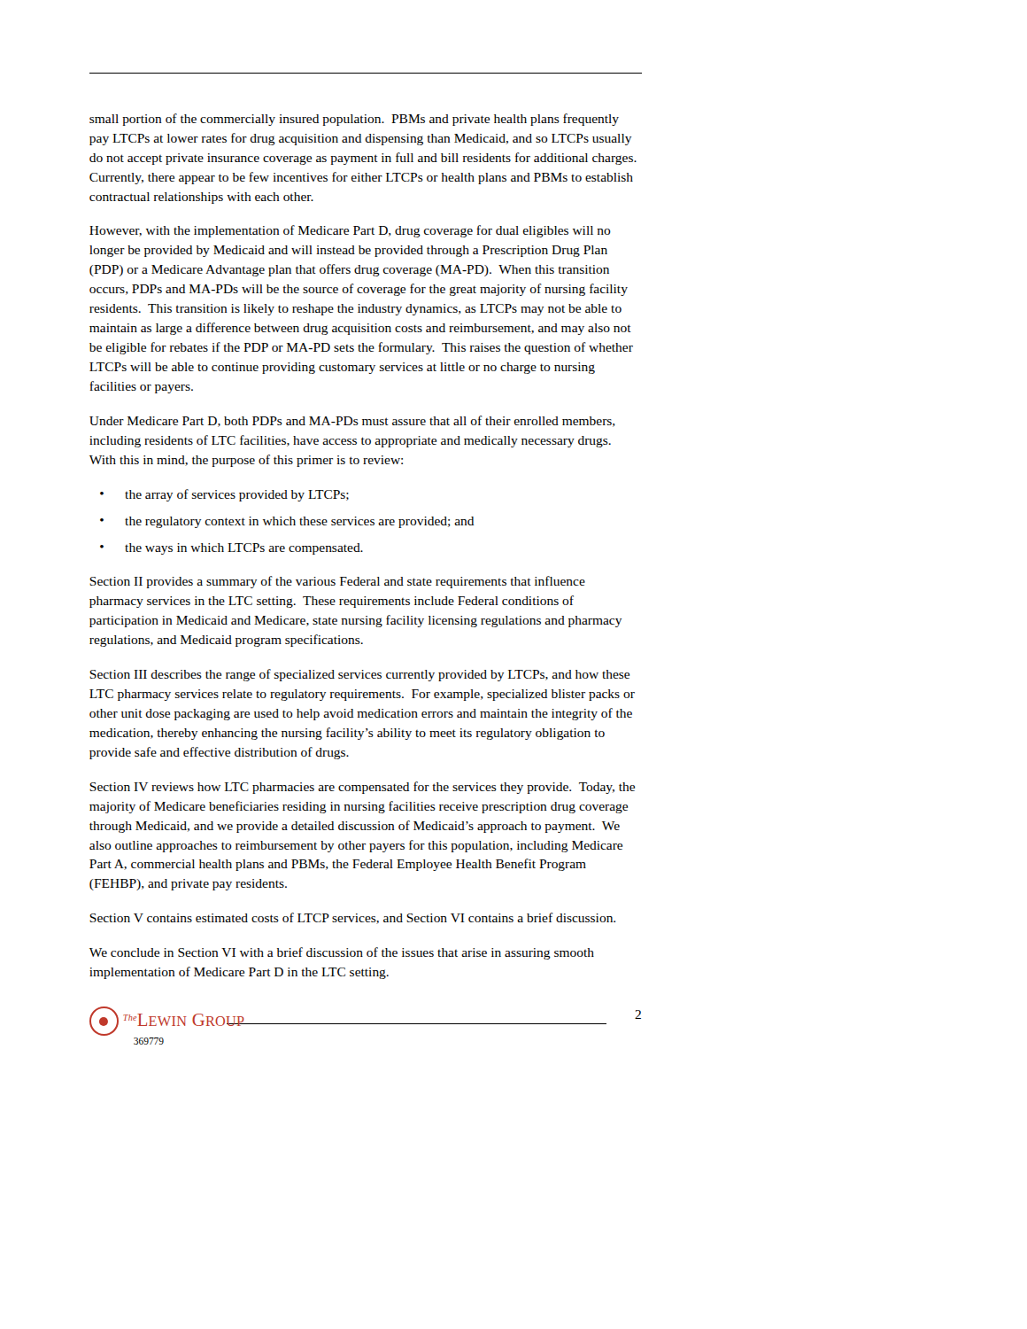small portion of the commercially insured population. PBMs and private health plans frequently pay LTCPs at lower rates for drug acquisition and dispensing than Medicaid, and so LTCPs usually do not accept private insurance coverage as payment in full and bill residents for additional charges. Currently, there appear to be few incentives for either LTCPs or health plans and PBMs to establish contractual relationships with each other.
However, with the implementation of Medicare Part D, drug coverage for dual eligibles will no longer be provided by Medicaid and will instead be provided through a Prescription Drug Plan (PDP) or a Medicare Advantage plan that offers drug coverage (MA-PD). When this transition occurs, PDPs and MA-PDs will be the source of coverage for the great majority of nursing facility residents. This transition is likely to reshape the industry dynamics, as LTCPs may not be able to maintain as large a difference between drug acquisition costs and reimbursement, and may also not be eligible for rebates if the PDP or MA-PD sets the formulary. This raises the question of whether LTCPs will be able to continue providing customary services at little or no charge to nursing facilities or payers.
Under Medicare Part D, both PDPs and MA-PDs must assure that all of their enrolled members, including residents of LTC facilities, have access to appropriate and medically necessary drugs. With this in mind, the purpose of this primer is to review:
the array of services provided by LTCPs;
the regulatory context in which these services are provided; and
the ways in which LTCPs are compensated.
Section II provides a summary of the various Federal and state requirements that influence pharmacy services in the LTC setting. These requirements include Federal conditions of participation in Medicaid and Medicare, state nursing facility licensing regulations and pharmacy regulations, and Medicaid program specifications.
Section III describes the range of specialized services currently provided by LTCPs, and how these LTC pharmacy services relate to regulatory requirements. For example, specialized blister packs or other unit dose packaging are used to help avoid medication errors and maintain the integrity of the medication, thereby enhancing the nursing facility’s ability to meet its regulatory obligation to provide safe and effective distribution of drugs.
Section IV reviews how LTC pharmacies are compensated for the services they provide. Today, the majority of Medicare beneficiaries residing in nursing facilities receive prescription drug coverage through Medicaid, and we provide a detailed discussion of Medicaid’s approach to payment. We also outline approaches to reimbursement by other payers for this population, including Medicare Part A, commercial health plans and PBMs, the Federal Employee Health Benefit Program (FEHBP), and private pay residents.
Section V contains estimated costs of LTCP services, and Section VI contains a brief discussion.
We conclude in Section VI with a brief discussion of the issues that arise in assuring smooth implementation of Medicare Part D in the LTC setting.
The LEWIN GROUP
369779
2